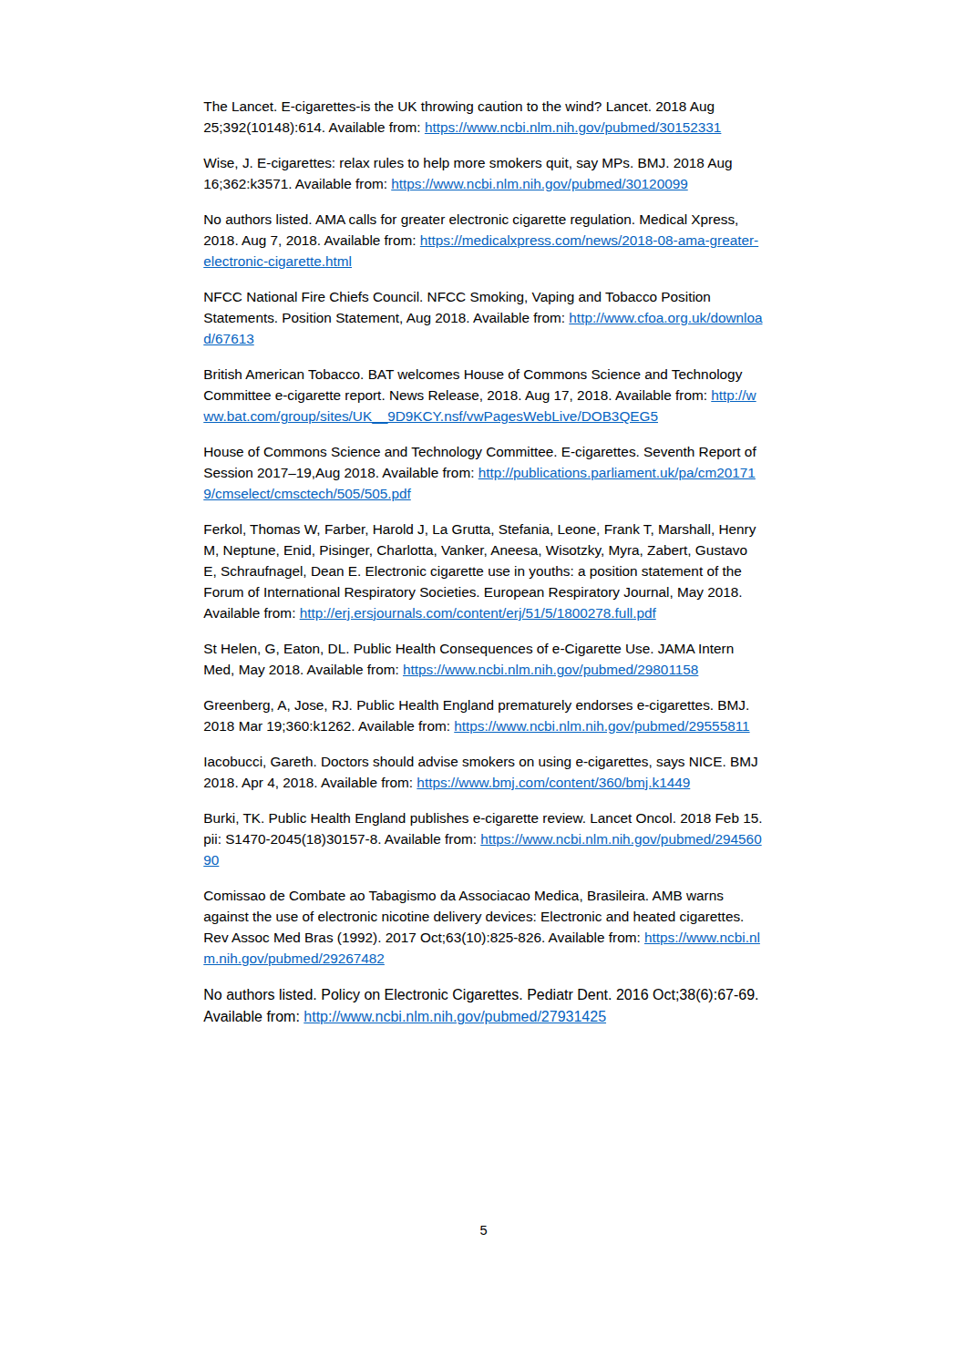The Lancet. E-cigarettes-is the UK throwing caution to the wind? Lancet. 2018 Aug 25;392(10148):614. Available from: https://www.ncbi.nlm.nih.gov/pubmed/30152331
Wise, J. E-cigarettes: relax rules to help more smokers quit, say MPs. BMJ. 2018 Aug 16;362:k3571. Available from: https://www.ncbi.nlm.nih.gov/pubmed/30120099
No authors listed. AMA calls for greater electronic cigarette regulation. Medical Xpress, 2018. Aug 7, 2018. Available from: https://medicalxpress.com/news/2018-08-ama-greater-electronic-cigarette.html
NFCC National Fire Chiefs Council. NFCC Smoking, Vaping and Tobacco Position Statements. Position Statement, Aug 2018. Available from: http://www.cfoa.org.uk/download/67613
British American Tobacco. BAT welcomes House of Commons Science and Technology Committee e-cigarette report. News Release, 2018. Aug 17, 2018. Available from: http://www.bat.com/group/sites/UK__9D9KCY.nsf/vwPagesWebLive/DOB3QEG5
House of Commons Science and Technology Committee. E-cigarettes. Seventh Report of Session 2017–19,Aug 2018. Available from: http://publications.parliament.uk/pa/cm201719/cmselect/cmsctech/505/505.pdf
Ferkol, Thomas W, Farber, Harold J, La Grutta, Stefania, Leone, Frank T, Marshall, Henry M, Neptune, Enid, Pisinger, Charlotta, Vanker, Aneesa, Wisotzky, Myra, Zabert, Gustavo E, Schraufnagel, Dean E. Electronic cigarette use in youths: a position statement of the Forum of International Respiratory Societies. European Respiratory Journal, May 2018. Available from: http://erj.ersjournals.com/content/erj/51/5/1800278.full.pdf
St Helen, G, Eaton, DL. Public Health Consequences of e-Cigarette Use. JAMA Intern Med, May 2018. Available from: https://www.ncbi.nlm.nih.gov/pubmed/29801158
Greenberg, A, Jose, RJ. Public Health England prematurely endorses e-cigarettes. BMJ. 2018 Mar 19;360:k1262. Available from: https://www.ncbi.nlm.nih.gov/pubmed/29555811
Iacobucci, Gareth. Doctors should advise smokers on using e-cigarettes, says NICE. BMJ 2018. Apr 4, 2018. Available from: https://www.bmj.com/content/360/bmj.k1449
Burki, TK. Public Health England publishes e-cigarette review. Lancet Oncol. 2018 Feb 15. pii: S1470-2045(18)30157-8. Available from: https://www.ncbi.nlm.nih.gov/pubmed/29456090
Comissao de Combate ao Tabagismo da Associacao Medica, Brasileira. AMB warns against the use of electronic nicotine delivery devices: Electronic and heated cigarettes. Rev Assoc Med Bras (1992). 2017 Oct;63(10):825-826. Available from: https://www.ncbi.nlm.nih.gov/pubmed/29267482
No authors listed. Policy on Electronic Cigarettes. Pediatr Dent. 2016 Oct;38(6):67-69. Available from: http://www.ncbi.nlm.nih.gov/pubmed/27931425
5